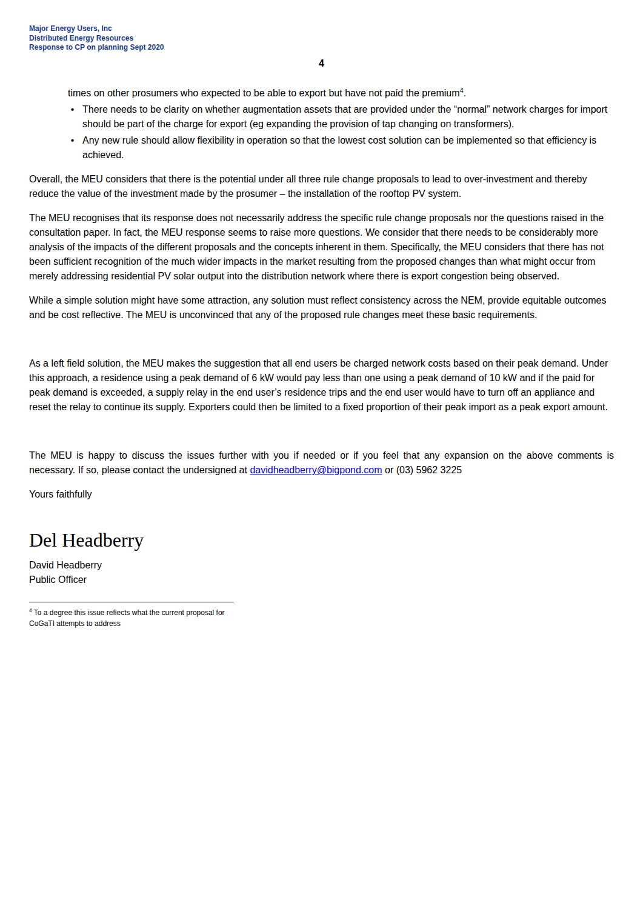Major Energy Users, Inc
Distributed Energy Resources
Response to CP on planning Sept 2020
4
times on other prosumers who expected to be able to export but have not paid the premium4.
There needs to be clarity on whether augmentation assets that are provided under the “normal” network charges for import should be part of the charge for export (eg expanding the provision of tap changing on transformers).
Any new rule should allow flexibility in operation so that the lowest cost solution can be implemented so that efficiency is achieved.
Overall, the MEU considers that there is the potential under all three rule change proposals to lead to over-investment and thereby reduce the value of the investment made by the prosumer – the installation of the rooftop PV system.
The MEU recognises that its response does not necessarily address the specific rule change proposals nor the questions raised in the consultation paper. In fact, the MEU response seems to raise more questions. We consider that there needs to be considerably more analysis of the impacts of the different proposals and the concepts inherent in them. Specifically, the MEU considers that there has not been sufficient recognition of the much wider impacts in the market resulting from the proposed changes than what might occur from merely addressing residential PV solar output into the distribution network where there is export congestion being observed.
While a simple solution might have some attraction, any solution must reflect consistency across the NEM, provide equitable outcomes and be cost reflective. The MEU is unconvinced that any of the proposed rule changes meet these basic requirements.
As a left field solution, the MEU makes the suggestion that all end users be charged network costs based on their peak demand. Under this approach, a residence using a peak demand of 6 kW would pay less than one using a peak demand of 10 kW and if the paid for peak demand is exceeded, a supply relay in the end user’s residence trips and the end user would have to turn off an appliance and reset the relay to continue its supply. Exporters could then be limited to a fixed proportion of their peak import as a peak export amount.
The MEU is happy to discuss the issues further with you if needed or if you feel that any expansion on the above comments is necessary. If so, please contact the undersigned at davidheadberry@bigpond.com or (03) 5962 3225
Yours faithfully
Del Headberry
David Headberry
Public Officer
4 To a degree this issue reflects what the current proposal for CoGaTI attempts to address